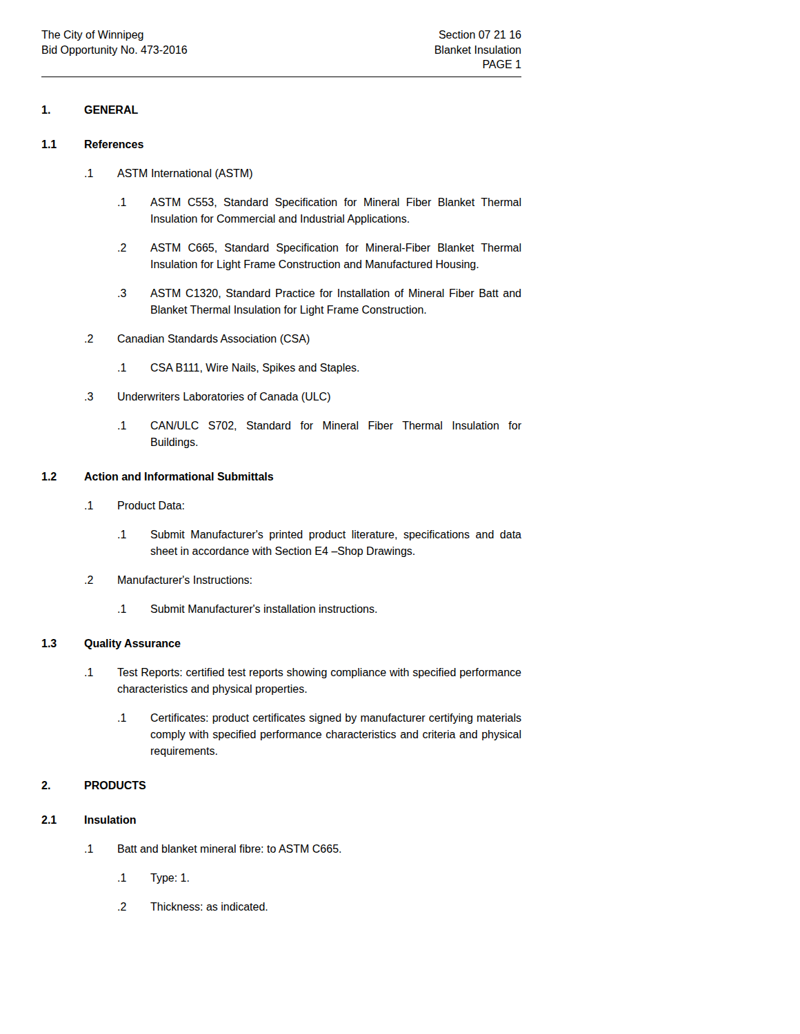The City of Winnipeg
Bid Opportunity No. 473-2016
Section 07 21 16
Blanket Insulation
PAGE 1
1.
GENERAL
1.1 References
.1 ASTM International (ASTM)
.1 ASTM C553, Standard Specification for Mineral Fiber Blanket Thermal Insulation for Commercial and Industrial Applications.
.2 ASTM C665, Standard Specification for Mineral-Fiber Blanket Thermal Insulation for Light Frame Construction and Manufactured Housing.
.3 ASTM C1320, Standard Practice for Installation of Mineral Fiber Batt and Blanket Thermal Insulation for Light Frame Construction.
.2 Canadian Standards Association (CSA)
.1 CSA B111, Wire Nails, Spikes and Staples.
.3 Underwriters Laboratories of Canada (ULC)
.1 CAN/ULC S702, Standard for Mineral Fiber Thermal Insulation for Buildings.
1.2 Action and Informational Submittals
.1 Product Data:
.1 Submit Manufacturer's printed product literature, specifications and data sheet in accordance with Section E4 –Shop Drawings.
.2 Manufacturer's Instructions:
.1 Submit Manufacturer's installation instructions.
1.3 Quality Assurance
.1 Test Reports: certified test reports showing compliance with specified performance characteristics and physical properties.
.1 Certificates: product certificates signed by manufacturer certifying materials comply with specified performance characteristics and criteria and physical requirements.
2.
PRODUCTS
2.1 Insulation
.1 Batt and blanket mineral fibre: to ASTM C665.
.1 Type: 1.
.2 Thickness: as indicated.